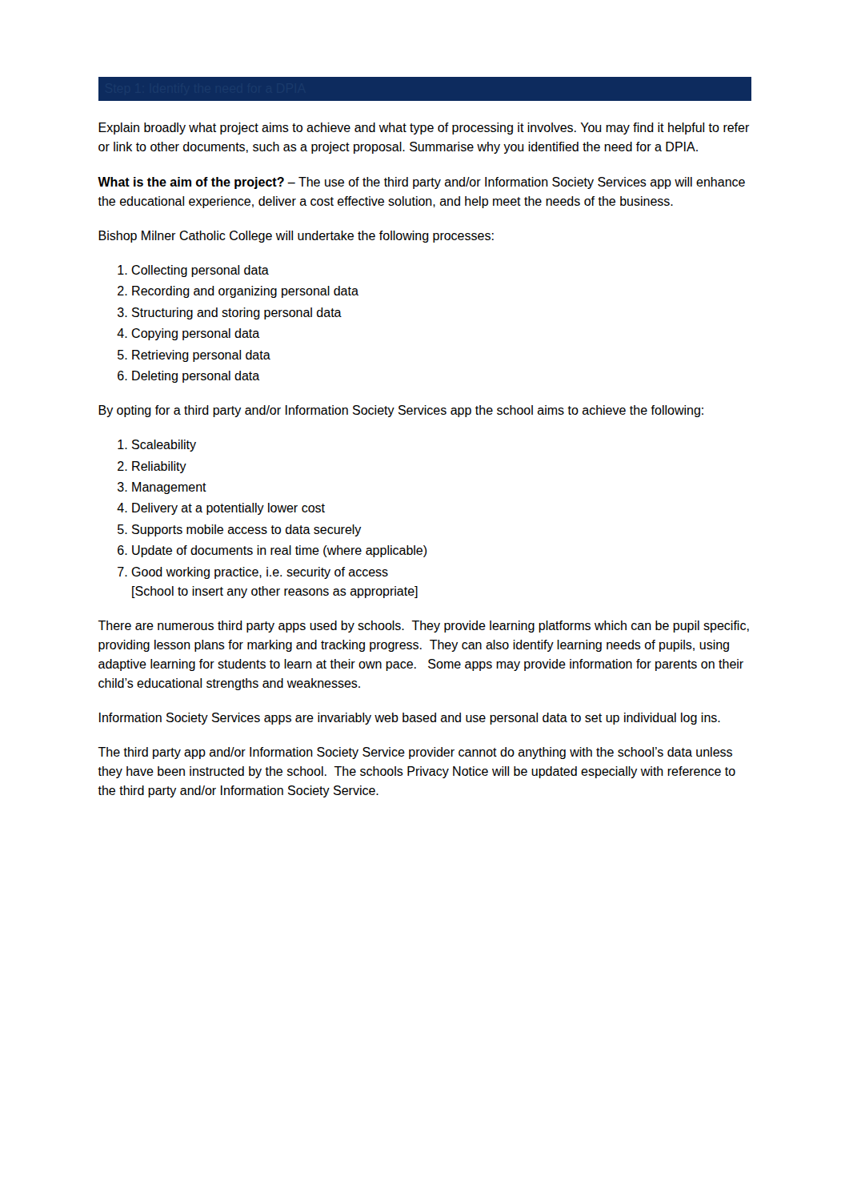Step 1: Identify the need for a DPIA
Explain broadly what project aims to achieve and what type of processing it involves. You may find it helpful to refer or link to other documents, such as a project proposal. Summarise why you identified the need for a DPIA.
What is the aim of the project? – The use of the third party and/or Information Society Services app will enhance the educational experience, deliver a cost effective solution, and help meet the needs of the business.
Bishop Milner Catholic College will undertake the following processes:
Collecting personal data
Recording and organizing personal data
Structuring and storing personal data
Copying personal data
Retrieving personal data
Deleting personal data
By opting for a third party and/or Information Society Services app the school aims to achieve the following:
Scaleability
Reliability
Management
Delivery at a potentially lower cost
Supports mobile access to data securely
Update of documents in real time (where applicable)
Good working practice, i.e. security of access
[School to insert any other reasons as appropriate]
There are numerous third party apps used by schools. They provide learning platforms which can be pupil specific, providing lesson plans for marking and tracking progress. They can also identify learning needs of pupils, using adaptive learning for students to learn at their own pace. Some apps may provide information for parents on their child’s educational strengths and weaknesses.
Information Society Services apps are invariably web based and use personal data to set up individual log ins.
The third party app and/or Information Society Service provider cannot do anything with the school’s data unless they have been instructed by the school. The schools Privacy Notice will be updated especially with reference to the third party and/or Information Society Service.